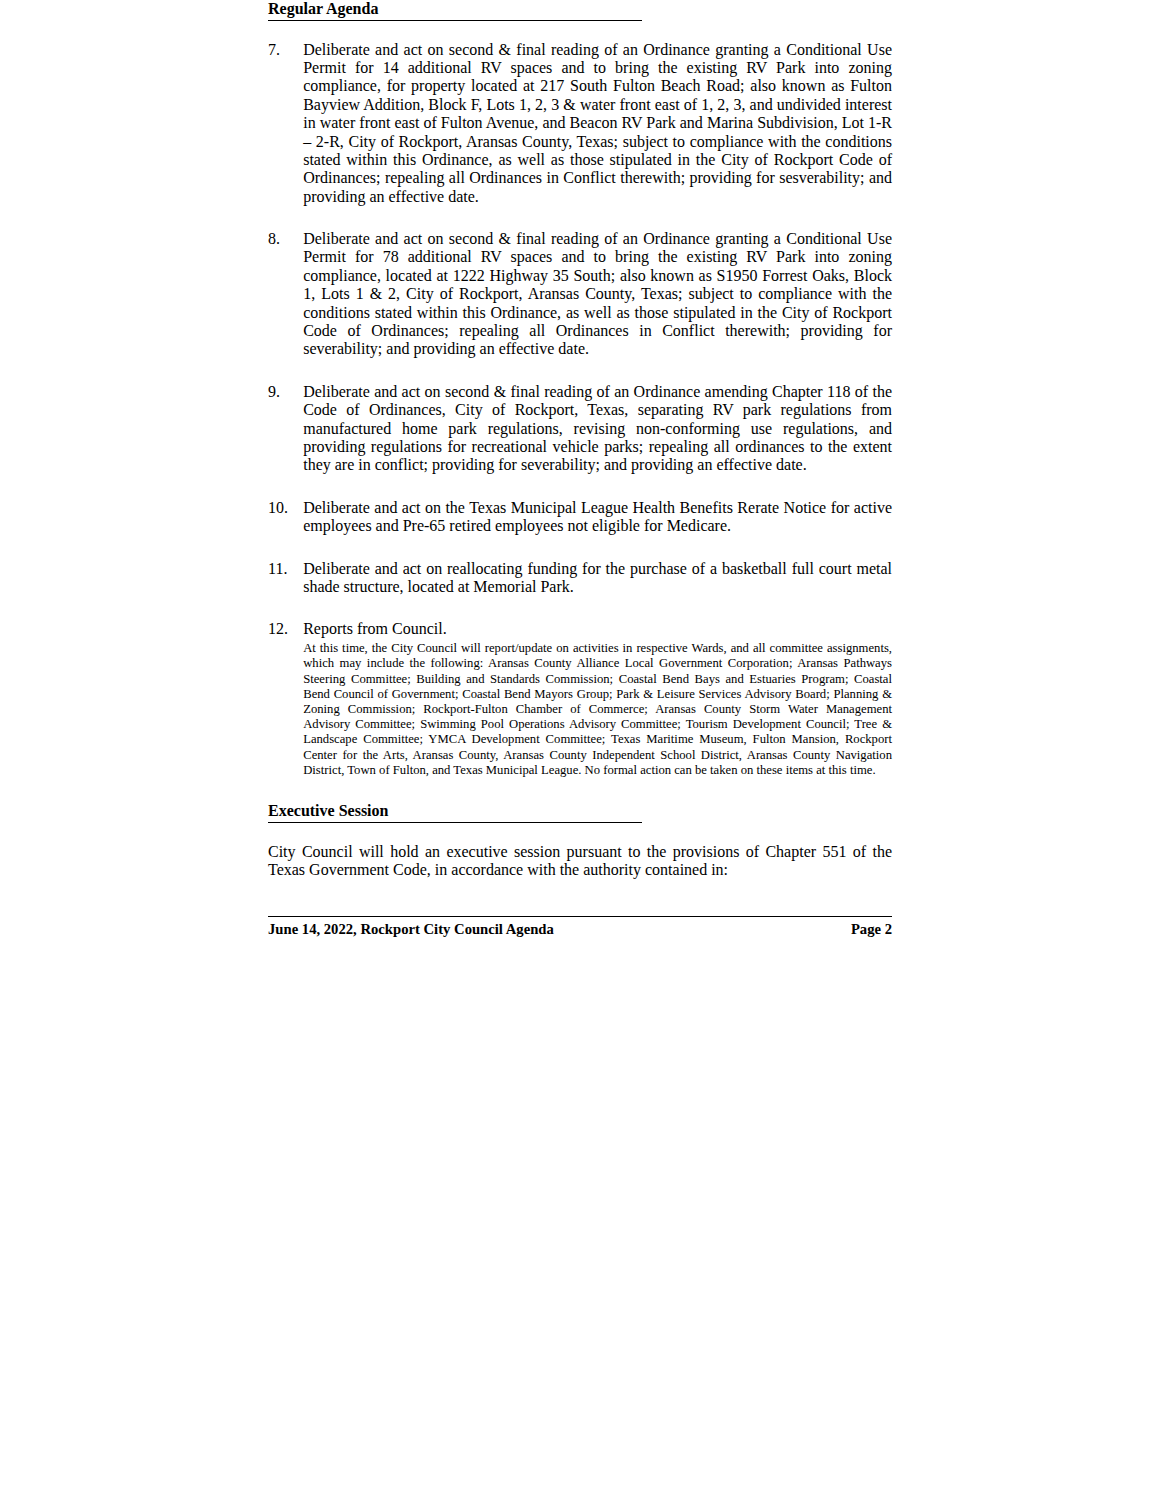Regular Agenda
Deliberate and act on second & final reading of an Ordinance granting a Conditional Use Permit for 14 additional RV spaces and to bring the existing RV Park into zoning compliance, for property located at 217 South Fulton Beach Road; also known as Fulton Bayview Addition, Block F, Lots 1, 2, 3 & water front east of 1, 2, 3, and undivided interest in water front east of Fulton Avenue, and Beacon RV Park and Marina Subdivision, Lot 1-R – 2-R, City of Rockport, Aransas County, Texas; subject to compliance with the conditions stated within this Ordinance, as well as those stipulated in the City of Rockport Code of Ordinances; repealing all Ordinances in Conflict therewith; providing for sesverability; and providing an effective date.
Deliberate and act on second & final reading of an Ordinance granting a Conditional Use Permit for 78 additional RV spaces and to bring the existing RV Park into zoning compliance, located at 1222 Highway 35 South; also known as S1950 Forrest Oaks, Block 1, Lots 1 & 2, City of Rockport, Aransas County, Texas; subject to compliance with the conditions stated within this Ordinance, as well as those stipulated in the City of Rockport Code of Ordinances; repealing all Ordinances in Conflict therewith; providing for severability; and providing an effective date.
Deliberate and act on second & final reading of an Ordinance amending Chapter 118 of the Code of Ordinances, City of Rockport, Texas, separating RV park regulations from manufactured home park regulations, revising non-conforming use regulations, and providing regulations for recreational vehicle parks; repealing all ordinances to the extent they are in conflict; providing for severability; and providing an effective date.
Deliberate and act on the Texas Municipal League Health Benefits Rerate Notice for active employees and Pre-65 retired employees not eligible for Medicare.
Deliberate and act on reallocating funding for the purchase of a basketball full court metal shade structure, located at Memorial Park.
Reports from Council.
At this time, the City Council will report/update on activities in respective Wards, and all committee assignments, which may include the following: Aransas County Alliance Local Government Corporation; Aransas Pathways Steering Committee; Building and Standards Commission; Coastal Bend Bays and Estuaries Program; Coastal Bend Council of Government; Coastal Bend Mayors Group; Park & Leisure Services Advisory Board; Planning & Zoning Commission; Rockport-Fulton Chamber of Commerce; Aransas County Storm Water Management Advisory Committee; Swimming Pool Operations Advisory Committee; Tourism Development Council; Tree & Landscape Committee; YMCA Development Committee; Texas Maritime Museum, Fulton Mansion, Rockport Center for the Arts, Aransas County, Aransas County Independent School District, Aransas County Navigation District, Town of Fulton, and Texas Municipal League. No formal action can be taken on these items at this time.
Executive Session
City Council will hold an executive session pursuant to the provisions of Chapter 551 of the Texas Government Code, in accordance with the authority contained in:
June 14, 2022, Rockport City Council Agenda Page 2